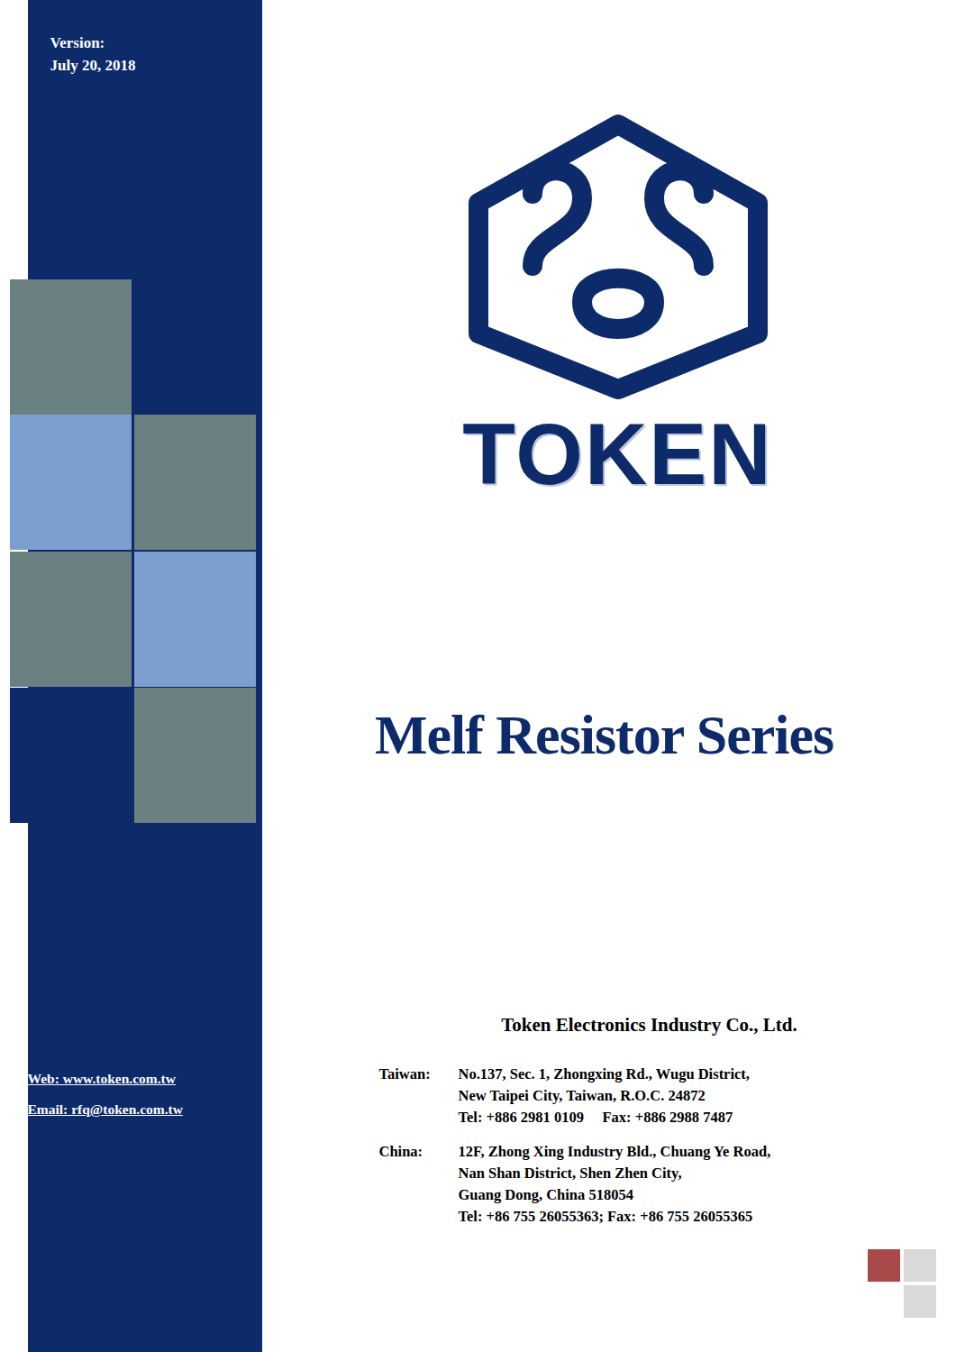Version:
July 20, 2018
TOKEN
Melf Resistor Series
Token Electronics Industry Co., Ltd.
| Taiwan: | No.137, Sec. 1, Zhongxing Rd., Wugu District, New Taipei City, Taiwan, R.O.C. 24872 Tel: +886 2981 0109 Fax: +886 2988 7487 |
| China: | 12F, Zhong Xing Industry Bld., Chuang Ye Road, Nan Shan District, Shen Zhen City, Guang Dong, China 518054 Tel: +86 755 26055363; Fax: +86 755 26055365 |
Web: www.token.com.tw
Email: rfq@token.com.tw